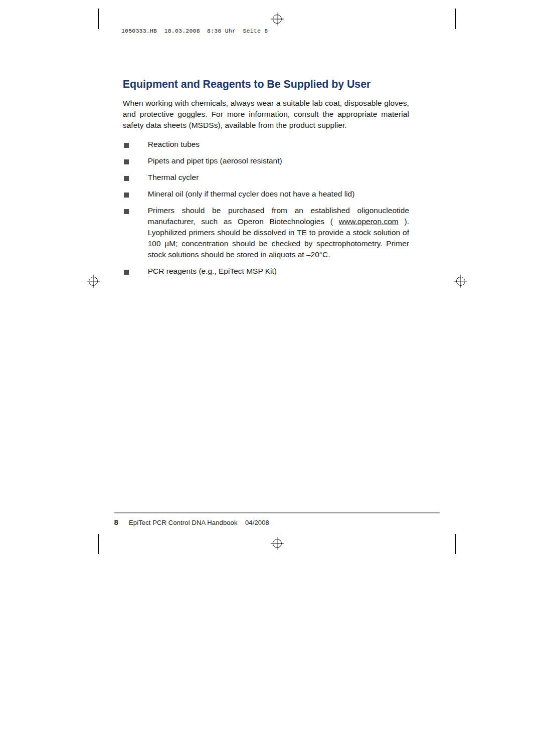1050333_HB 18.03.2008 8:36 Uhr Seite 8
Equipment and Reagents to Be Supplied by User
When working with chemicals, always wear a suitable lab coat, disposable gloves, and protective goggles. For more information, consult the appropriate material safety data sheets (MSDSs), available from the product supplier.
Reaction tubes
Pipets and pipet tips (aerosol resistant)
Thermal cycler
Mineral oil (only if thermal cycler does not have a heated lid)
Primers should be purchased from an established oligonucleotide manufacturer, such as Operon Biotechnologies ( www.operon.com ). Lyophilized primers should be dissolved in TE to provide a stock solution of 100 µM; concentration should be checked by spectrophotometry. Primer stock solutions should be stored in aliquots at –20°C.
PCR reagents (e.g., EpiTect MSP Kit)
8 EpiTect PCR Control DNA Handbook 04/2008